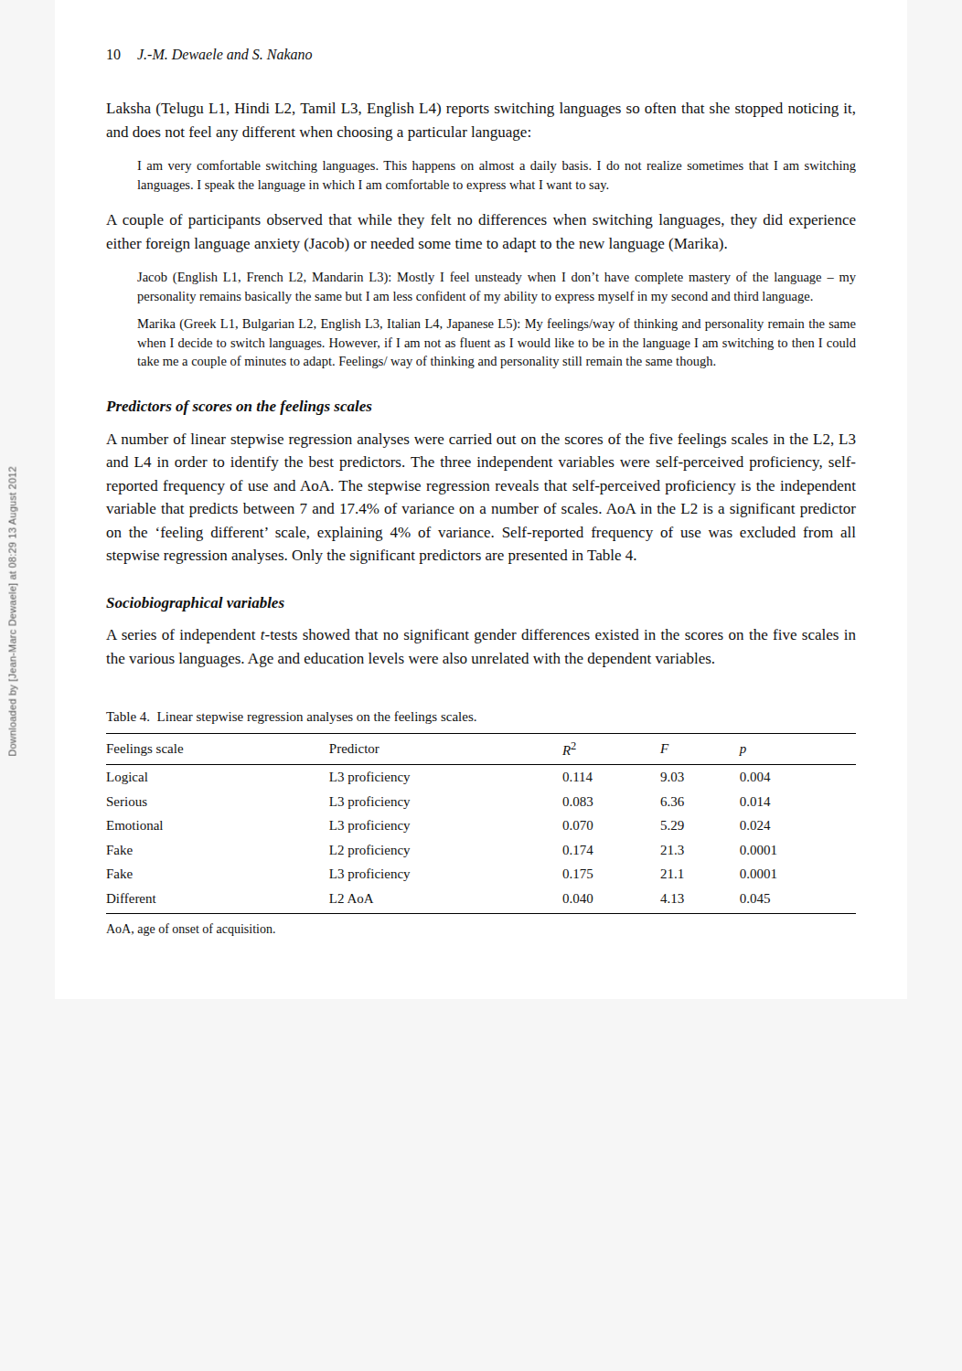Downloaded by [Jean-Marc Dewaele] at 08:29 13 August 2012
10 J.-M. Dewaele and S. Nakano
Laksha (Telugu L1, Hindi L2, Tamil L3, English L4) reports switching languages so often that she stopped noticing it, and does not feel any different when choosing a particular language:
I am very comfortable switching languages. This happens on almost a daily basis. I do not realize sometimes that I am switching languages. I speak the language in which I am comfortable to express what I want to say.
A couple of participants observed that while they felt no differences when switching languages, they did experience either foreign language anxiety (Jacob) or needed some time to adapt to the new language (Marika).
Jacob (English L1, French L2, Mandarin L3): Mostly I feel unsteady when I don’t have complete mastery of the language – my personality remains basically the same but I am less confident of my ability to express myself in my second and third language.
Marika (Greek L1, Bulgarian L2, English L3, Italian L4, Japanese L5): My feelings/way of thinking and personality remain the same when I decide to switch languages. However, if I am not as fluent as I would like to be in the language I am switching to then I could take me a couple of minutes to adapt. Feelings/ way of thinking and personality still remain the same though.
Predictors of scores on the feelings scales
A number of linear stepwise regression analyses were carried out on the scores of the five feelings scales in the L2, L3 and L4 in order to identify the best predictors. The three independent variables were self-perceived proficiency, self-reported frequency of use and AoA. The stepwise regression reveals that self-perceived proficiency is the independent variable that predicts between 7 and 17.4% of variance on a number of scales. AoA in the L2 is a significant predictor on the ‘feeling different’ scale, explaining 4% of variance. Self-reported frequency of use was excluded from all stepwise regression analyses. Only the significant predictors are presented in Table 4.
Sociobiographical variables
A series of independent t-tests showed that no significant gender differences existed in the scores on the five scales in the various languages. Age and education levels were also unrelated with the dependent variables.
Table 4. Linear stepwise regression analyses on the feelings scales.
| Feelings scale | Predictor | R 2 | F | p |
| --- | --- | --- | --- | --- |
| Logical | L3 proficiency | 0.114 | 9.03 | 0.004 |
| Serious | L3 proficiency | 0.083 | 6.36 | 0.014 |
| Emotional | L3 proficiency | 0.070 | 5.29 | 0.024 |
| Fake | L2 proficiency | 0.174 | 21.3 | 0.0001 |
| Fake | L3 proficiency | 0.175 | 21.1 | 0.0001 |
| Different | L2 AoA | 0.040 | 4.13 | 0.045 |
| AoA, age of onset of acquisition. |